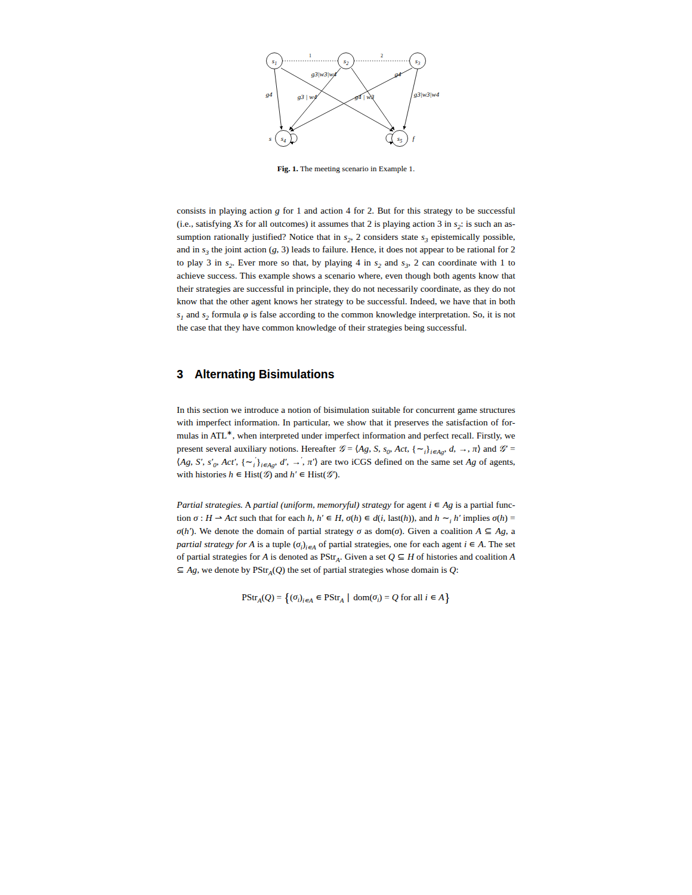s1 s2 s3 1 2 s4 s s5 f g4 g3 | w4 g3|w3|w4 g4 | w3 g4 g3|w3|w4
Fig. 1. The meeting scenario in Example 1.
consists in playing action g for 1 and action 4 for 2. But for this strategy to be successful (i.e., satisfying Xs for all outcomes) it assumes that 2 is playing action 3 in s2: is such an assumption rationally justified? Notice that in s2, 2 considers state s3 epistemically possible, and in s3 the joint action (g, 3) leads to failure. Hence, it does not appear to be rational for 2 to play 3 in s2. Ever more so that, by playing 4 in s2 and s3, 2 can coordinate with 1 to achieve success. This example shows a scenario where, even though both agents know that their strategies are successful in principle, they do not necessarily coordinate, as they do not know that the other agent knows her strategy to be successful. Indeed, we have that in both s1 and s2 formula φ is false according to the common knowledge interpretation. So, it is not the case that they have common knowledge of their strategies being successful.
3 Alternating Bisimulations
In this section we introduce a notion of bisimulation suitable for concurrent game structures with imperfect information. In particular, we show that it preserves the satisfaction of formulas in ATL∗, when interpreted under imperfect information and perfect recall. Firstly, we present several auxiliary notions. Hereafter 𝒢 = ⟨Ag, S, s0, Act, {∼i}i∊Ag, d, →, π⟩ and 𝒢′ = ⟨Ag, S′, s′0, Act′, {∼i′}i∊Ag, d′, →′, π′⟩ are two iCGS defined on the same set Ag of agents, with histories h ∊ Hist(𝒢) and h′ ∊ Hist(𝒢′).
Partial strategies. A partial (uniform, memoryful) strategy for agent i ∊ Ag is a partial function σ : H ⇀ Act such that for each h, h′ ∊ H, σ(h) ∊ d(i, last(h)), and h ∼i h′ implies σ(h) = σ(h′). We denote the domain of partial strategy σ as dom(σ). Given a coalition A ⊆ Ag, a partial strategy for A is a tuple (σi)i∊A of partial strategies, one for each agent i ∊ A. The set of partial strategies for A is denoted as PStrA. Given a set Q ⊆ H of histories and coalition A ⊆ Ag, we denote by PStrA(Q) the set of partial strategies whose domain is Q:
PStrA(Q) = {(σi)i∊A ∊ PStrA ∣ dom(σi) = Q for all i ∊ A}